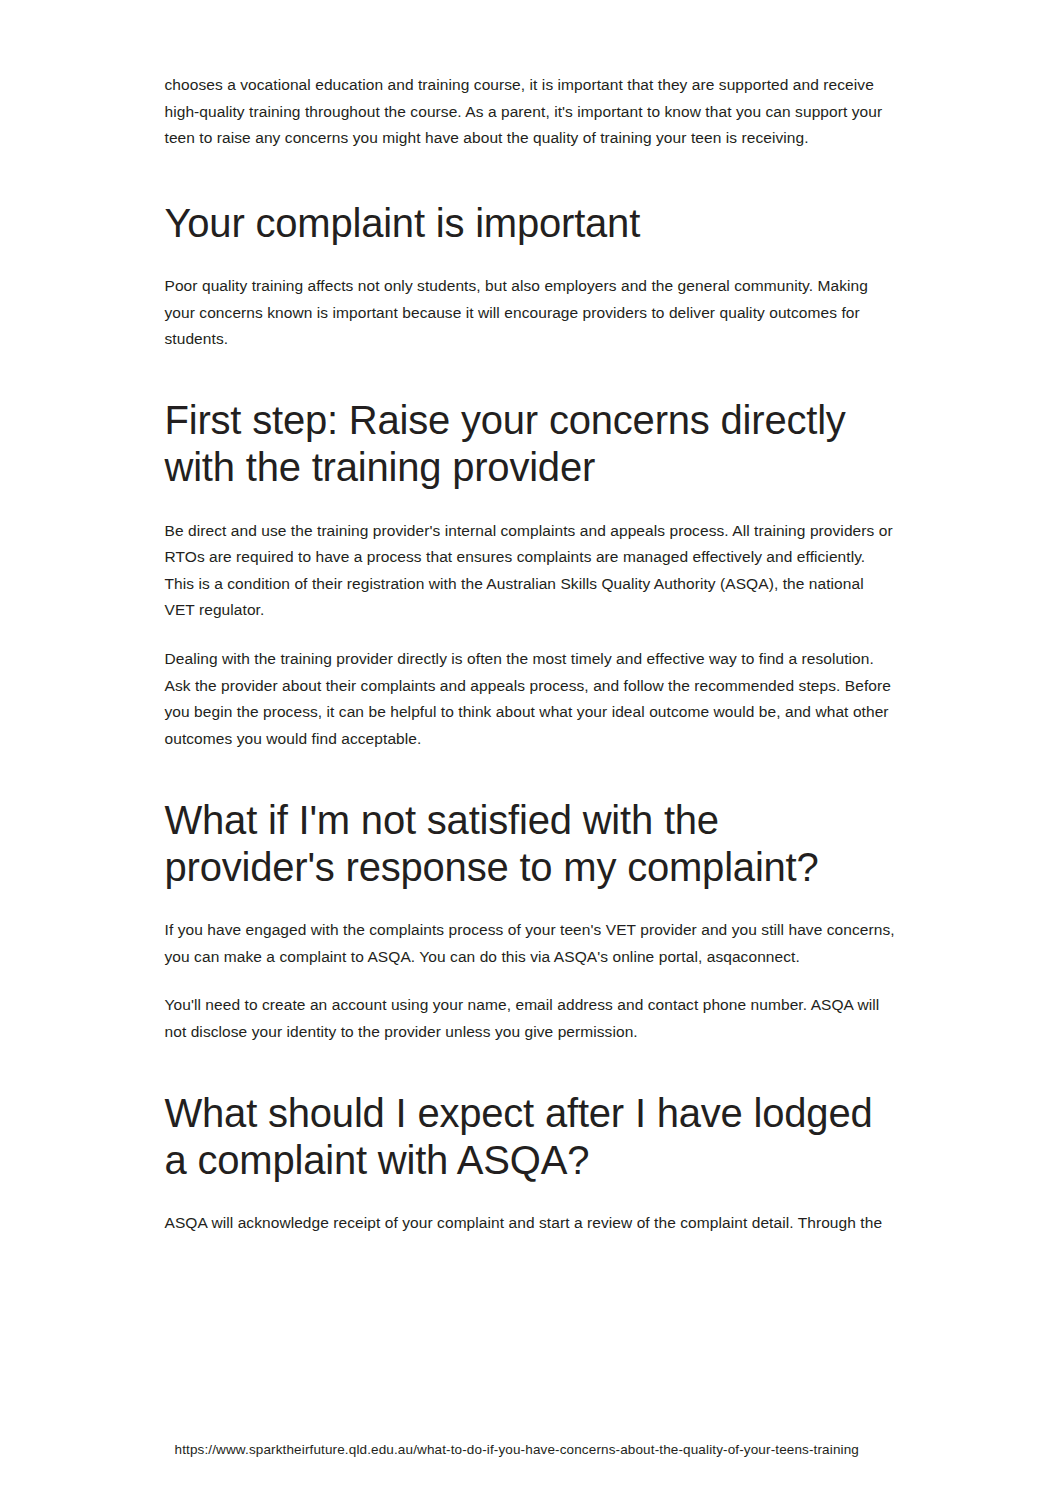chooses a vocational education and training course, it is important that they are supported and receive high-quality training throughout the course. As a parent, it's important to know that you can support your teen to raise any concerns you might have about the quality of training your teen is receiving.
Your complaint is important
Poor quality training affects not only students, but also employers and the general community. Making your concerns known is important because it will encourage providers to deliver quality outcomes for students.
First step: Raise your concerns directly with the training provider
Be direct and use the training provider's internal complaints and appeals process. All training providers or RTOs are required to have a process that ensures complaints are managed effectively and efficiently. This is a condition of their registration with the Australian Skills Quality Authority (ASQA), the national VET regulator.
Dealing with the training provider directly is often the most timely and effective way to find a resolution. Ask the provider about their complaints and appeals process, and follow the recommended steps. Before you begin the process, it can be helpful to think about what your ideal outcome would be, and what other outcomes you would find acceptable.
What if I'm not satisfied with the provider's response to my complaint?
If you have engaged with the complaints process of your teen's VET provider and you still have concerns, you can make a complaint to ASQA. You can do this via ASQA's online portal, asqaconnect.
You'll need to create an account using your name, email address and contact phone number. ASQA will not disclose your identity to the provider unless you give permission.
What should I expect after I have lodged a complaint with ASQA?
ASQA will acknowledge receipt of your complaint and start a review of the complaint detail. Through the
https://www.sparktheirfuture.qld.edu.au/what-to-do-if-you-have-concerns-about-the-quality-of-your-teens-training